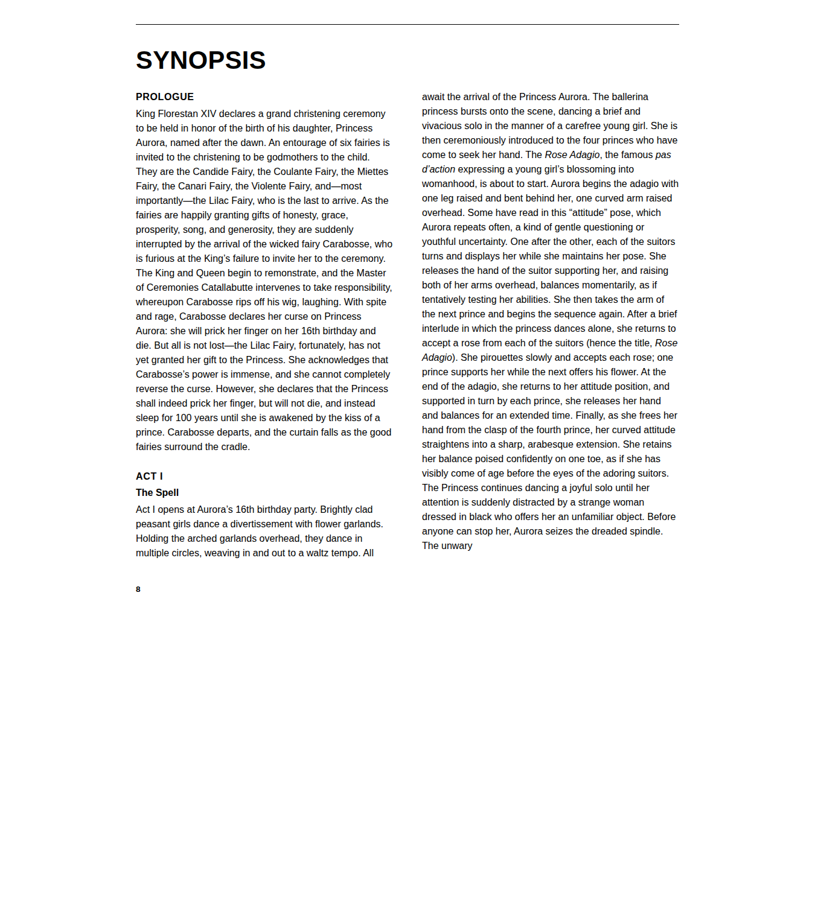SYNOPSIS
PROLOGUE
King Florestan XIV declares a grand christening ceremony to be held in honor of the birth of his daughter, Princess Aurora, named after the dawn. An entourage of six fairies is invited to the christening to be godmothers to the child. They are the Candide Fairy, the Coulante Fairy, the Miettes Fairy, the Canari Fairy, the Violente Fairy, and—most importantly—the Lilac Fairy, who is the last to arrive. As the fairies are happily granting gifts of honesty, grace, prosperity, song, and generosity, they are suddenly interrupted by the arrival of the wicked fairy Carabosse, who is furious at the King’s failure to invite her to the ceremony. The King and Queen begin to remonstrate, and the Master of Ceremonies Catallabutte intervenes to take responsibility, whereupon Carabosse rips off his wig, laughing. With spite and rage, Carabosse declares her curse on Princess Aurora: she will prick her finger on her 16th birthday and die. But all is not lost—the Lilac Fairy, fortunately, has not yet granted her gift to the Princess. She acknowledges that Carabosse’s power is immense, and she cannot completely reverse the curse. However, she declares that the Princess shall indeed prick her finger, but will not die, and instead sleep for 100 years until she is awakened by the kiss of a prince. Carabosse departs, and the curtain falls as the good fairies surround the cradle.
ACT I
The Spell
Act I opens at Aurora’s 16th birthday party. Brightly clad peasant girls dance a divertissement with flower garlands. Holding the arched garlands overhead, they dance in multiple circles, weaving in and out to a waltz tempo. All await the arrival of the Princess Aurora. The ballerina princess bursts onto the scene, dancing a brief and vivacious solo in the manner of a carefree young girl. She is then ceremoniously introduced to the four princes who have come to seek her hand. The Rose Adagio, the famous pas d’action expressing a young girl’s blossoming into womanhood, is about to start. Aurora begins the adagio with one leg raised and bent behind her, one curved arm raised overhead. Some have read in this “attitude” pose, which Aurora repeats often, a kind of gentle questioning or youthful uncertainty. One after the other, each of the suitors turns and displays her while she maintains her pose. She releases the hand of the suitor supporting her, and raising both of her arms overhead, balances momentarily, as if tentatively testing her abilities. She then takes the arm of the next prince and begins the sequence again. After a brief interlude in which the princess dances alone, she returns to accept a rose from each of the suitors (hence the title, Rose Adagio). She pirouettes slowly and accepts each rose; one prince supports her while the next offers his flower. At the end of the adagio, she returns to her attitude position, and supported in turn by each prince, she releases her hand and balances for an extended time. Finally, as she frees her hand from the clasp of the fourth prince, her curved attitude straightens into a sharp, arabesque extension. She retains her balance poised confidently on one toe, as if she has visibly come of age before the eyes of the adoring suitors. The Princess continues dancing a joyful solo until her attention is suddenly distracted by a strange woman dressed in black who offers her an unfamiliar object. Before anyone can stop her, Aurora seizes the dreaded spindle. The unwary
8